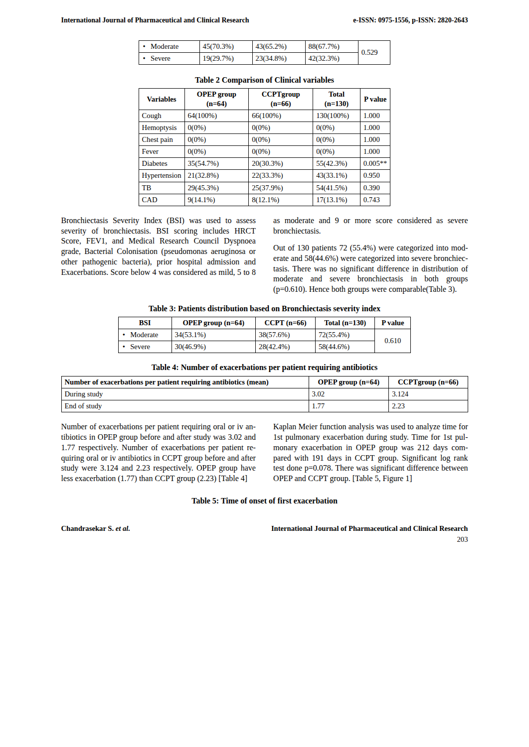International Journal of Pharmaceutical and Clinical Research e-ISSN: 0975-1556, p-ISSN: 2820-2643
| Moderate | 45(70.3%) | 43(65.2%) | 88(67.7%) | 0.529 |
| Severe | 19(29.7%) | 23(34.8%) | 42(32.3%) |
Table 2 Comparison of Clinical variables
| Variables | OPEP group (n=64) | CCPTgroup (n=66) | Total (n=130) | P value |
| --- | --- | --- | --- | --- |
| Cough | 64(100%) | 66(100%) | 130(100%) | 1.000 |
| Hemoptysis | 0(0%) | 0(0%) | 0(0%) | 1.000 |
| Chest pain | 0(0%) | 0(0%) | 0(0%) | 1.000 |
| Fever | 0(0%) | 0(0%) | 0(0%) | 1.000 |
| Diabetes | 35(54.7%) | 20(30.3%) | 55(42.3%) | 0.005** |
| Hypertension | 21(32.8%) | 22(33.3%) | 43(33.1%) | 0.950 |
| TB | 29(45.3%) | 25(37.9%) | 54(41.5%) | 0.390 |
| CAD | 9(14.1%) | 8(12.1%) | 17(13.1%) | 0.743 |
Bronchiectasis Severity Index (BSI) was used to assess severity of bronchiectasis. BSI scoring includes HRCT Score, FEV1, and Medical Research Council Dyspnoea grade, Bacterial Colonisation (pseudomonas aeruginosa or other pathogenic bacteria), prior hospital admission and Exacerbations. Score below 4 was considered as mild, 5 to 8 as moderate and 9 or more score considered as severe bronchiectasis.
Out of 130 patients 72 (55.4%) were categorized into moderate and 58(44.6%) were categorized into severe bronchiectasis. There was no significant difference in distribution of moderate and severe bronchiectasis in both groups (p=0.610). Hence both groups were comparable(Table 3).
Table 3: Patients distribution based on Bronchiectasis severity index
| BSI | OPEP group (n=64) | CCPT (n=66) | Total (n=130) | P value |
| --- | --- | --- | --- | --- |
| Moderate | 34(53.1%) | 38(57.6%) | 72(55.4%) | 0.610 |
| Severe | 30(46.9%) | 28(42.4%) | 58(44.6%) |
Table 4: Number of exacerbations per patient requiring antibiotics
| Number of exacerbations per patient requiring antibiotics (mean) | OPEP group (n=64) | CCPTgroup (n=66) |
| --- | --- | --- |
| During study | 3.02 | 3.124 |
| End of study | 1.77 | 2.23 |
Number of exacerbations per patient requiring oral or iv antibiotics in OPEP group before and after study was 3.02 and 1.77 respectively. Number of exacerbations per patient requiring oral or iv antibiotics in CCPT group before and after study were 3.124 and 2.23 respectively. OPEP group have less exacerbation (1.77) than CCPT group (2.23) [Table 4]
Kaplan Meier function analysis was used to analyze time for 1st pulmonary exacerbation during study. Time for 1st pulmonary exacerbation in OPEP group was 212 days compared with 191 days in CCPT group. Significant log rank test done p=0.078. There was significant difference between OPEP and CCPT group. [Table 5, Figure 1]
Table 5: Time of onset of first exacerbation
Chandrasekar S. et al. International Journal of Pharmaceutical and Clinical Research
203